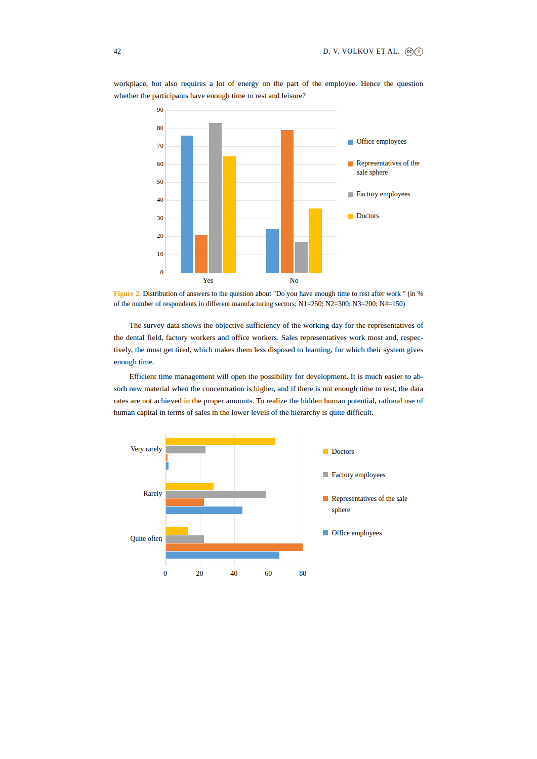42
D. V. VOLKOV ET AL.
cc i
workplace, but also requires a lot of energy on the part of the employee. Hence the question whether the participants have enough time to rest and leisure?
90
80
70
60
50
40
30
20
10
0
Yes
No
Office employees
Representatives of the sale sphere
Factory employees
Doctors
Figure 2. Distribution of answers to the question about "Do you have enough time to rest after work " (in % of the number of respondents in different manufacturing sectors; N1=250; N2=300; N3=200; N4=150)
The survey data shows the objective sufficiency of the working day for the representatives of the dental field, factory workers and office workers. Sales representatives work most and, respectively, the most get tired, which makes them less disposed to learning, for which their system gives enough time.
Efficient time management will open the possibility for development. It is much easier to absorb new material when the concentration is higher, and if there is not enough time to rest, the data rates are not achieved in the proper amounts. To realize the hidden human potential, rational use of human capital in terms of sales in the lower levels of the hierarchy is quite difficult.
Very rarely
Rarely
Quite often
0 20 40 60 80
Doctors
Factory employees
Representatives of the sale sphere
Office employees